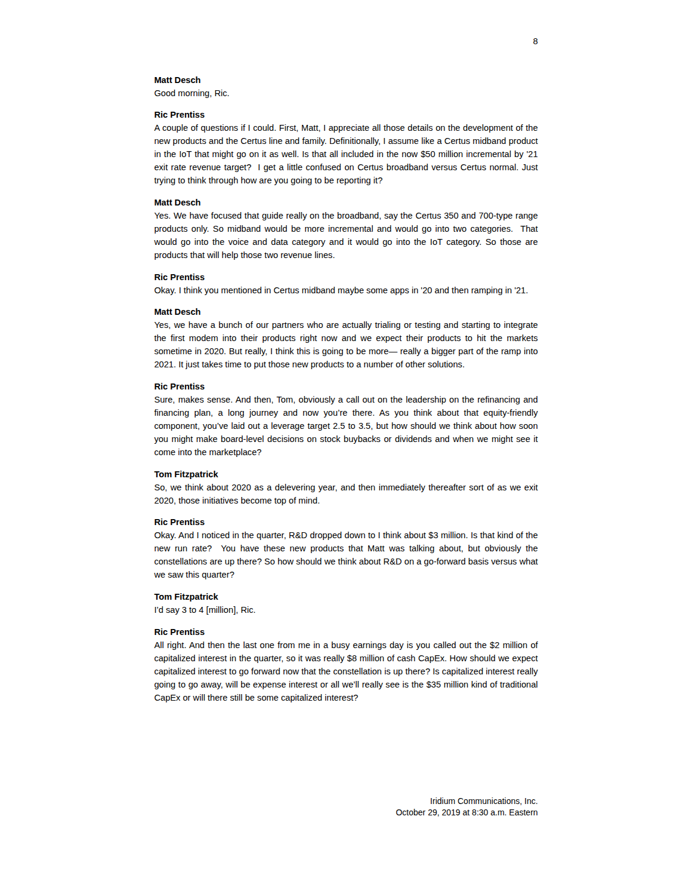8
Matt Desch
Good morning, Ric.
Ric Prentiss
A couple of questions if I could. First, Matt, I appreciate all those details on the development of the new products and the Certus line and family. Definitionally, I assume like a Certus midband product in the IoT that might go on it as well. Is that all included in the now $50 million incremental by '21 exit rate revenue target? I get a little confused on Certus broadband versus Certus normal. Just trying to think through how are you going to be reporting it?
Matt Desch
Yes. We have focused that guide really on the broadband, say the Certus 350 and 700-type range products only. So midband would be more incremental and would go into two categories. That would go into the voice and data category and it would go into the IoT category. So those are products that will help those two revenue lines.
Ric Prentiss
Okay. I think you mentioned in Certus midband maybe some apps in '20 and then ramping in '21.
Matt Desch
Yes, we have a bunch of our partners who are actually trialing or testing and starting to integrate the first modem into their products right now and we expect their products to hit the markets sometime in 2020. But really, I think this is going to be more— really a bigger part of the ramp into 2021. It just takes time to put those new products to a number of other solutions.
Ric Prentiss
Sure, makes sense. And then, Tom, obviously a call out on the leadership on the refinancing and financing plan, a long journey and now you’re there. As you think about that equity-friendly component, you’ve laid out a leverage target 2.5 to 3.5, but how should we think about how soon you might make board-level decisions on stock buybacks or dividends and when we might see it come into the marketplace?
Tom Fitzpatrick
So, we think about 2020 as a delevering year, and then immediately thereafter sort of as we exit 2020, those initiatives become top of mind.
Ric Prentiss
Okay. And I noticed in the quarter, R&D dropped down to I think about $3 million. Is that kind of the new run rate? You have these new products that Matt was talking about, but obviously the constellations are up there? So how should we think about R&D on a go-forward basis versus what we saw this quarter?
Tom Fitzpatrick
I’d say 3 to 4 [million], Ric.
Ric Prentiss
All right. And then the last one from me in a busy earnings day is you called out the $2 million of capitalized interest in the quarter, so it was really $8 million of cash CapEx. How should we expect capitalized interest to go forward now that the constellation is up there? Is capitalized interest really going to go away, will be expense interest or all we’ll really see is the $35 million kind of traditional CapEx or will there still be some capitalized interest?
Iridium Communications, Inc.
October 29, 2019 at 8:30 a.m. Eastern